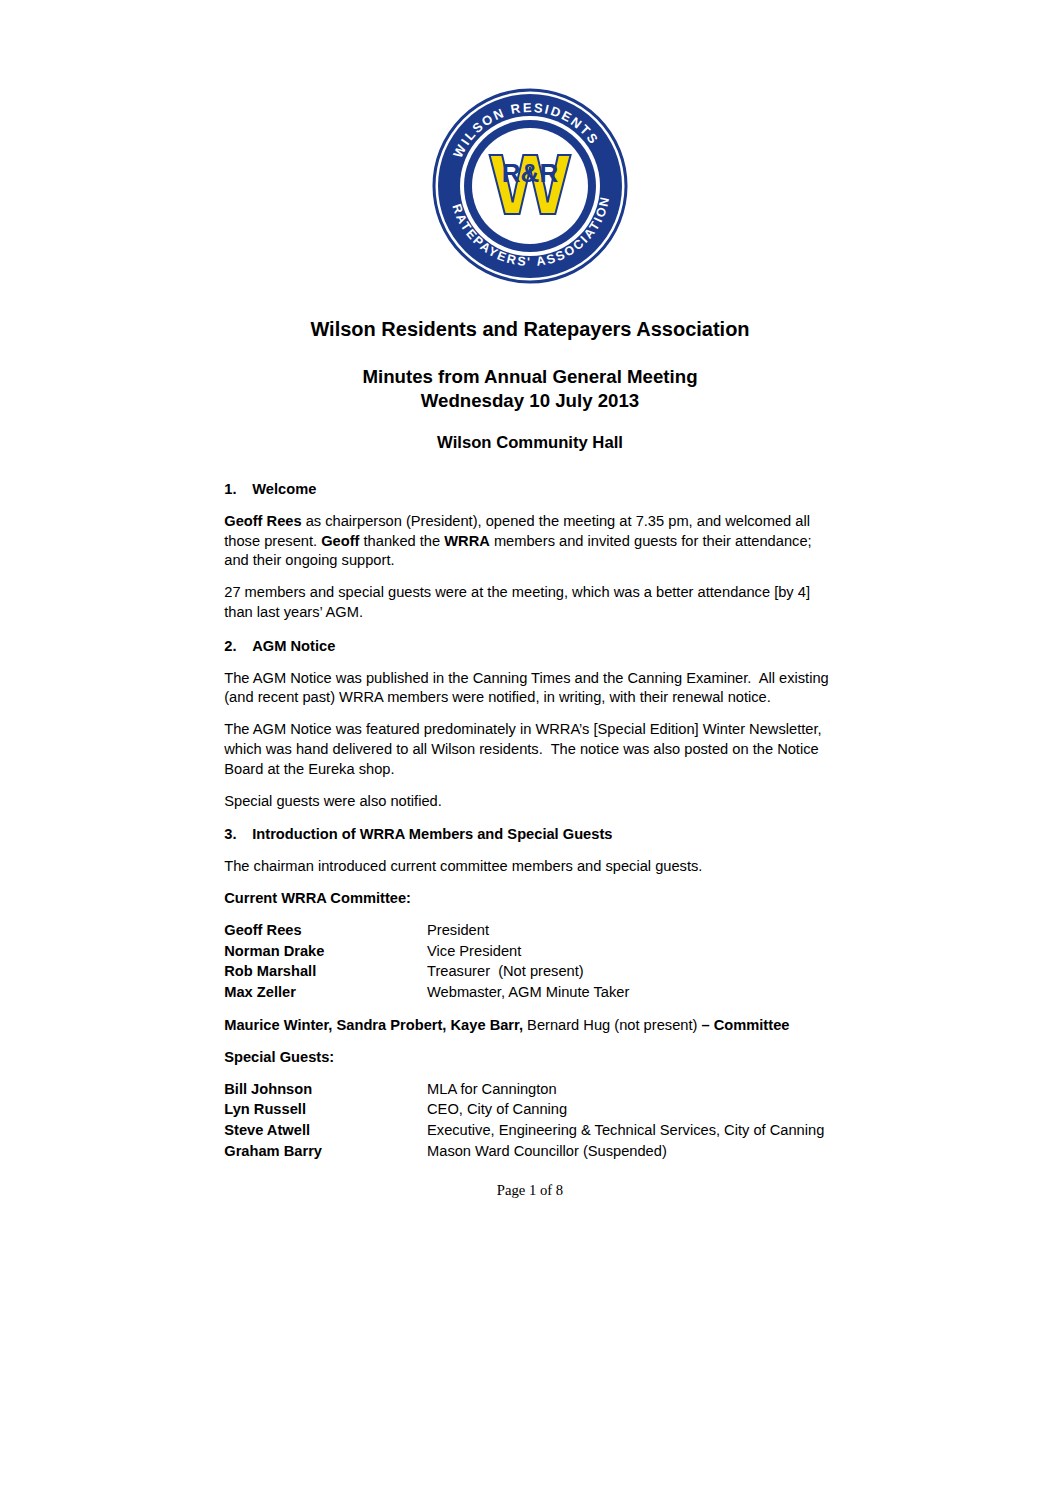WILSON RESIDENTS RATEPAYERS' ASSOCIATION W R&R
Wilson Residents and Ratepayers Association
Minutes from Annual General Meeting
Wednesday 10 July 2013
Wilson Community Hall
1. Welcome
Geoff Rees as chairperson (President), opened the meeting at 7.35 pm, and welcomed all those present. Geoff thanked the WRRA members and invited guests for their attendance; and their ongoing support.
27 members and special guests were at the meeting, which was a better attendance [by 4] than last years’ AGM.
2. AGM Notice
The AGM Notice was published in the Canning Times and the Canning Examiner. All existing (and recent past) WRRA members were notified, in writing, with their renewal notice.
The AGM Notice was featured predominately in WRRA’s [Special Edition] Winter Newsletter, which was hand delivered to all Wilson residents. The notice was also posted on the Notice Board at the Eureka shop.
Special guests were also notified.
3. Introduction of WRRA Members and Special Guests
The chairman introduced current committee members and special guests.
Current WRRA Committee:
| Geoff Rees | President |
| Norman Drake | Vice President |
| Rob Marshall | Treasurer (Not present) |
| Max Zeller | Webmaster, AGM Minute Taker |
Maurice Winter, Sandra Probert, Kaye Barr, Bernard Hug (not present) – Committee
Special Guests:
| Bill Johnson | MLA for Cannington |
| Lyn Russell | CEO, City of Canning |
| Steve Atwell | Executive, Engineering & Technical Services, City of Canning |
| Graham Barry | Mason Ward Councillor (Suspended) |
Page 1 of 8